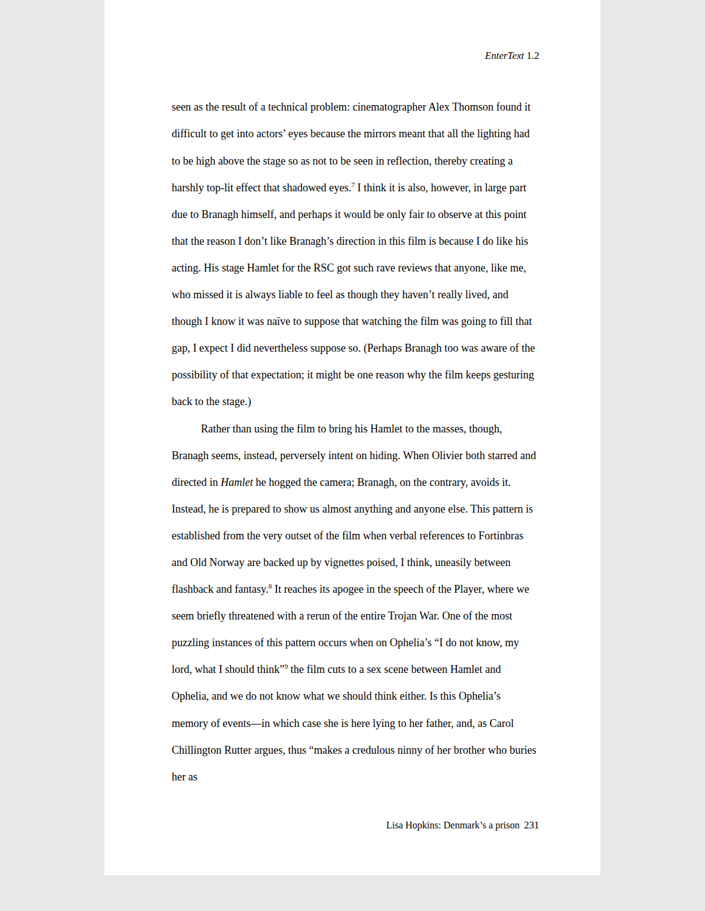EnterText 1.2
seen as the result of a technical problem: cinematographer Alex Thomson found it difficult to get into actors’ eyes because the mirrors meant that all the lighting had to be high above the stage so as not to be seen in reflection, thereby creating a harshly top-lit effect that shadowed eyes.7 I think it is also, however, in large part due to Branagh himself, and perhaps it would be only fair to observe at this point that the reason I don’t like Branagh’s direction in this film is because I do like his acting. His stage Hamlet for the RSC got such rave reviews that anyone, like me, who missed it is always liable to feel as though they haven’t really lived, and though I know it was naïve to suppose that watching the film was going to fill that gap, I expect I did nevertheless suppose so. (Perhaps Branagh too was aware of the possibility of that expectation; it might be one reason why the film keeps gesturing back to the stage.)
Rather than using the film to bring his Hamlet to the masses, though, Branagh seems, instead, perversely intent on hiding. When Olivier both starred and directed in Hamlet he hogged the camera; Branagh, on the contrary, avoids it. Instead, he is prepared to show us almost anything and anyone else. This pattern is established from the very outset of the film when verbal references to Fortinbras and Old Norway are backed up by vignettes poised, I think, uneasily between flashback and fantasy.8 It reaches its apogee in the speech of the Player, where we seem briefly threatened with a rerun of the entire Trojan War. One of the most puzzling instances of this pattern occurs when on Ophelia’s “I do not know, my lord, what I should think”9 the film cuts to a sex scene between Hamlet and Ophelia, and we do not know what we should think either. Is this Ophelia’s memory of events—in which case she is here lying to her father, and, as Carol Chillington Rutter argues, thus “makes a credulous ninny of her brother who buries her as
Lisa Hopkins: Denmark’s a prison 231